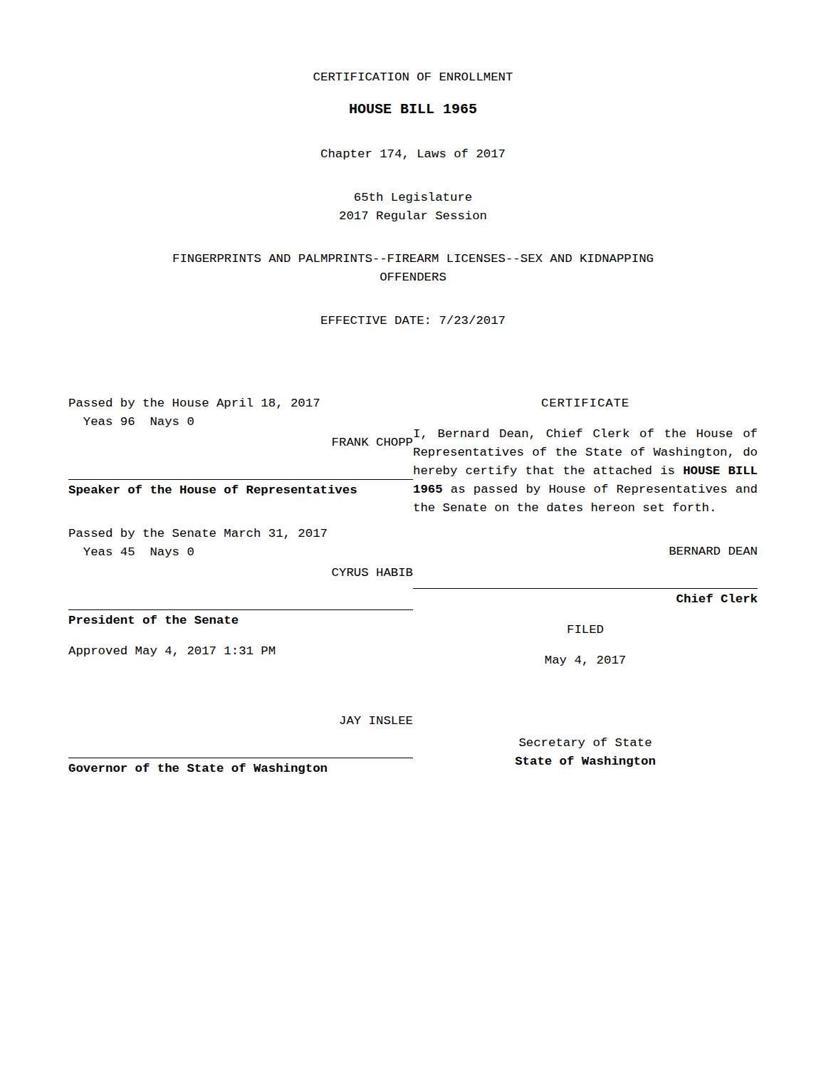CERTIFICATION OF ENROLLMENT
HOUSE BILL 1965
Chapter 174, Laws of 2017
65th Legislature
2017 Regular Session
FINGERPRINTS AND PALMPRINTS--FIREARM LICENSES--SEX AND KIDNAPPING
OFFENDERS
EFFECTIVE DATE: 7/23/2017
| Passed by the House April 18, 2017 Yeas 96 Nays 0 FRANK CHOPP Speaker of the House of Representatives Passed by the Senate March 31, 2017 Yeas 45 Nays 0 CYRUS HABIB President of the Senate Approved May 4, 2017 1:31 PM | CERTIFICATE I, Bernard Dean, Chief Clerk of the House of Representatives of the State of Washington, do hereby certify that the attached is HOUSE BILL 1965 as passed by House of Representatives and the Senate on the dates hereon set forth. BERNARD DEAN Chief Clerk FILED May 4, 2017 |
| JAY INSLEE Governor of the State of Washington | Secretary of State State of Washington |